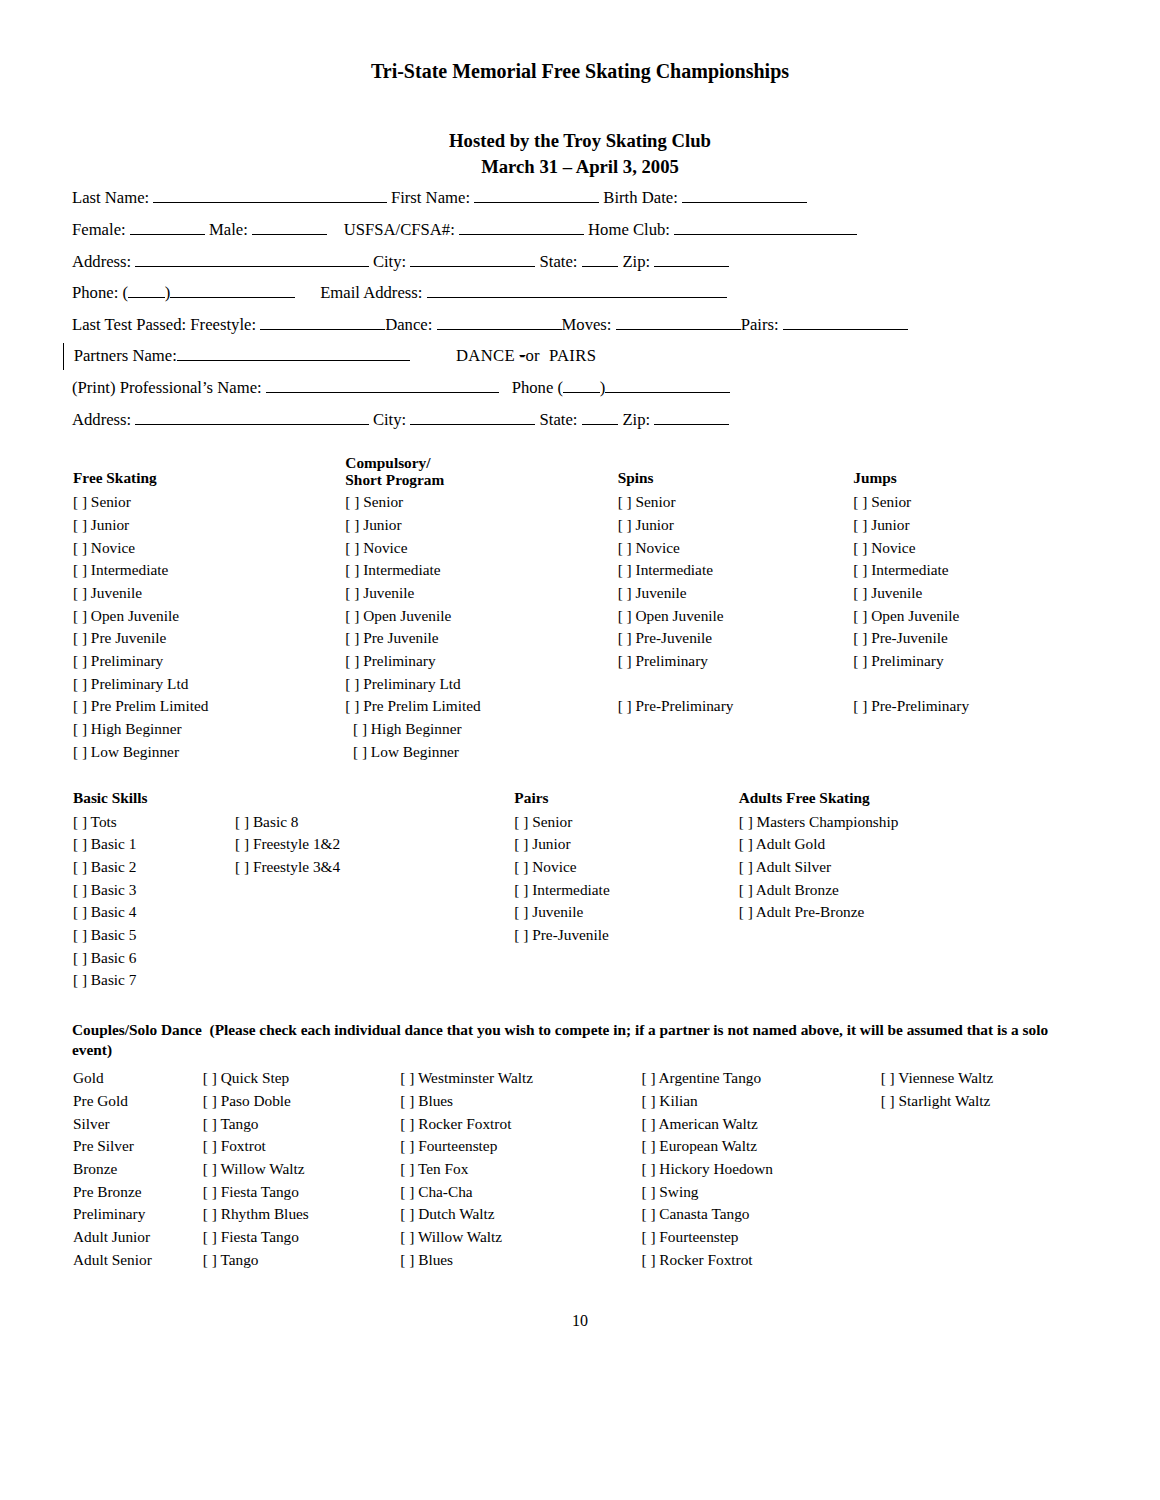Tri-State Memorial Free Skating Championships
Hosted by the Troy Skating Club
March 31 – April 3, 2005
Last Name: First Name: Birth Date:
Female: Male: USFSA/CFSA#: Home Club:
Address: City: State: Zip:
Phone: ( ) Email Address:
Last Test Passed: Freestyle: Dance: Moves: Pairs:
Partners Name: DANCE -or PAIRS
(Print) Professional’s Name: Phone ( )
Address: City: State: Zip:
| Free Skating | Compulsory/ Short Program | Spins | Jumps |
| --- | --- | --- | --- |
| [ ] Senior | [ ] Senior | [ ] Senior | [ ] Senior |
| [ ] Junior | [ ] Junior | [ ] Junior | [ ] Junior |
| [ ] Novice | [ ] Novice | [ ] Novice | [ ] Novice |
| [ ] Intermediate | [ ] Intermediate | [ ] Intermediate | [ ] Intermediate |
| [ ] Juvenile | [ ] Juvenile | [ ] Juvenile | [ ] Juvenile |
| [ ] Open Juvenile | [ ] Open Juvenile | [ ] Open Juvenile | [ ] Open Juvenile |
| [ ] Pre Juvenile | [ ] Pre Juvenile | [ ] Pre-Juvenile | [ ] Pre-Juvenile |
| [ ] Preliminary | [ ] Preliminary | [ ] Preliminary | [ ] Preliminary |
| [ ] Preliminary Ltd | [ ] Preliminary Ltd | | |
| [ ] Pre Prelim Limited | [ ] Pre Prelim Limited | [ ] Pre-Preliminary | [ ] Pre-Preliminary |
| [ ] High Beginner | [ ] High Beginner | | |
| [ ] Low Beginner | [ ] Low Beginner | | |
| Basic Skills | | | Pairs | Adults Free Skating |
| --- | --- | --- | --- | --- |
| [ ] Tots | [ ] Basic 8 | | [ ] Senior | [ ] Masters Championship |
| [ ] Basic 1 | [ ] Freestyle 1&2 | | [ ] Junior | [ ] Adult Gold |
| [ ] Basic 2 | [ ] Freestyle 3&4 | | [ ] Novice | [ ] Adult Silver |
| [ ] Basic 3 | | | [ ] Intermediate | [ ] Adult Bronze |
| [ ] Basic 4 | | | [ ] Juvenile | [ ] Adult Pre-Bronze |
| [ ] Basic 5 | | | [ ] Pre-Juvenile | |
| [ ] Basic 6 | | | | |
| [ ] Basic 7 | | | | |
Couples/Solo Dance (Please check each individual dance that you wish to compete in; if a partner is not named above, it will be assumed that is a solo event)
| Gold | [ ] Quick Step | [ ] Westminster Waltz | [ ] Argentine Tango | [ ] Viennese Waltz |
| Pre Gold | [ ] Paso Doble | [ ] Blues | [ ] Kilian | [ ] Starlight Waltz |
| Silver | [ ] Tango | [ ] Rocker Foxtrot | [ ] American Waltz | |
| Pre Silver | [ ] Foxtrot | [ ] Fourteenstep | [ ] European Waltz | |
| Bronze | [ ] Willow Waltz | [ ] Ten Fox | [ ] Hickory Hoedown | |
| Pre Bronze | [ ] Fiesta Tango | [ ] Cha-Cha | [ ] Swing | |
| Preliminary | [ ] Rhythm Blues | [ ] Dutch Waltz | [ ] Canasta Tango | |
| Adult Junior | [ ] Fiesta Tango | [ ] Willow Waltz | [ ] Fourteenstep | |
| Adult Senior | [ ] Tango | [ ] Blues | [ ] Rocker Foxtrot | |
10